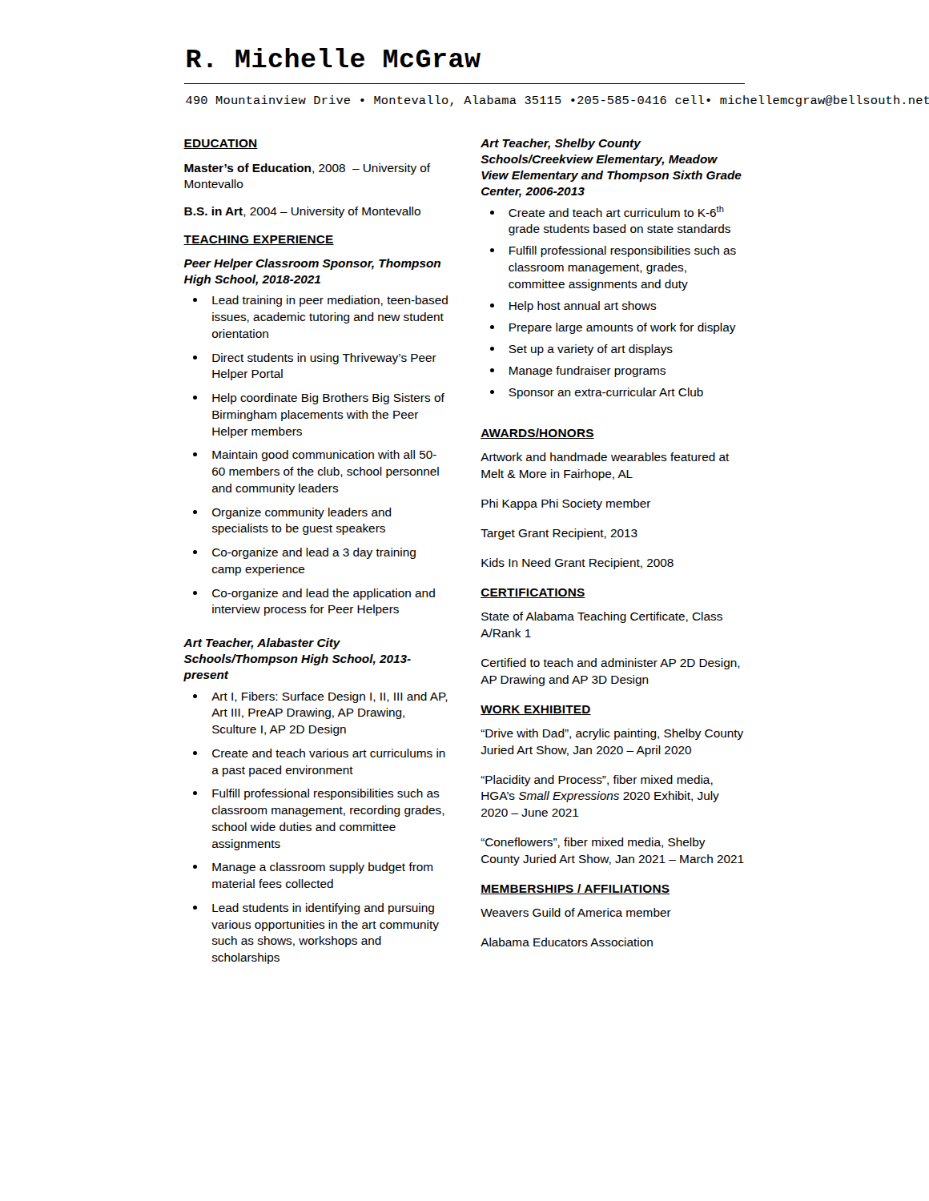R. Michelle McGraw
490 Mountainview Drive • Montevallo, Alabama 35115 •205-585-0416 cell• michellemcgraw@bellsouth.net
Education
Master’s of Education, 2008 – University of Montevallo
B.S. in Art, 2004 – University of Montevallo
Teaching Experience
Peer Helper Classroom Sponsor, Thompson High School, 2018-2021
Lead training in peer mediation, teen-based issues, academic tutoring and new student orientation
Direct students in using Thriveway’s Peer Helper Portal
Help coordinate Big Brothers Big Sisters of Birmingham placements with the Peer Helper members
Maintain good communication with all 50-60 members of the club, school personnel and community leaders
Organize community leaders and specialists to be guest speakers
Co-organize and lead a 3 day training camp experience
Co-organize and lead the application and interview process for Peer Helpers
Art Teacher, Alabaster City Schools/Thompson High School, 2013-present
Art I, Fibers: Surface Design I, II, III and AP, Art III, PreAP Drawing, AP Drawing, Sculture I, AP 2D Design
Create and teach various art curriculums in a past paced environment
Fulfill professional responsibilities such as classroom management, recording grades, school wide duties and committee assignments
Manage a classroom supply budget from material fees collected
Lead students in identifying and pursuing various opportunities in the art community such as shows, workshops and scholarships
Art Teacher, Shelby County Schools/Creekview Elementary, Meadow View Elementary and Thompson Sixth Grade Center, 2006-2013
Create and teach art curriculum to K-6th grade students based on state standards
Fulfill professional responsibilities such as classroom management, grades, committee assignments and duty
Help host annual art shows
Prepare large amounts of work for display
Set up a variety of art displays
Manage fundraiser programs
Sponsor an extra-curricular Art Club
Awards/Honors
Artwork and handmade wearables featured at Melt & More in Fairhope, AL
Phi Kappa Phi Society member
Target Grant Recipient, 2013
Kids In Need Grant Recipient, 2008
Certifications
State of Alabama Teaching Certificate, Class A/Rank 1
Certified to teach and administer AP 2D Design, AP Drawing and AP 3D Design
Work Exhibited
“Drive with Dad”, acrylic painting, Shelby County Juried Art Show, Jan 2020 – April 2020
“Placidity and Process”, fiber mixed media, HGA’s Small Expressions 2020 Exhibit, July 2020 – June 2021
“Coneflowers”, fiber mixed media, Shelby County Juried Art Show, Jan 2021 – March 2021
Memberships / Affiliations
Weavers Guild of America member
Alabama Educators Association